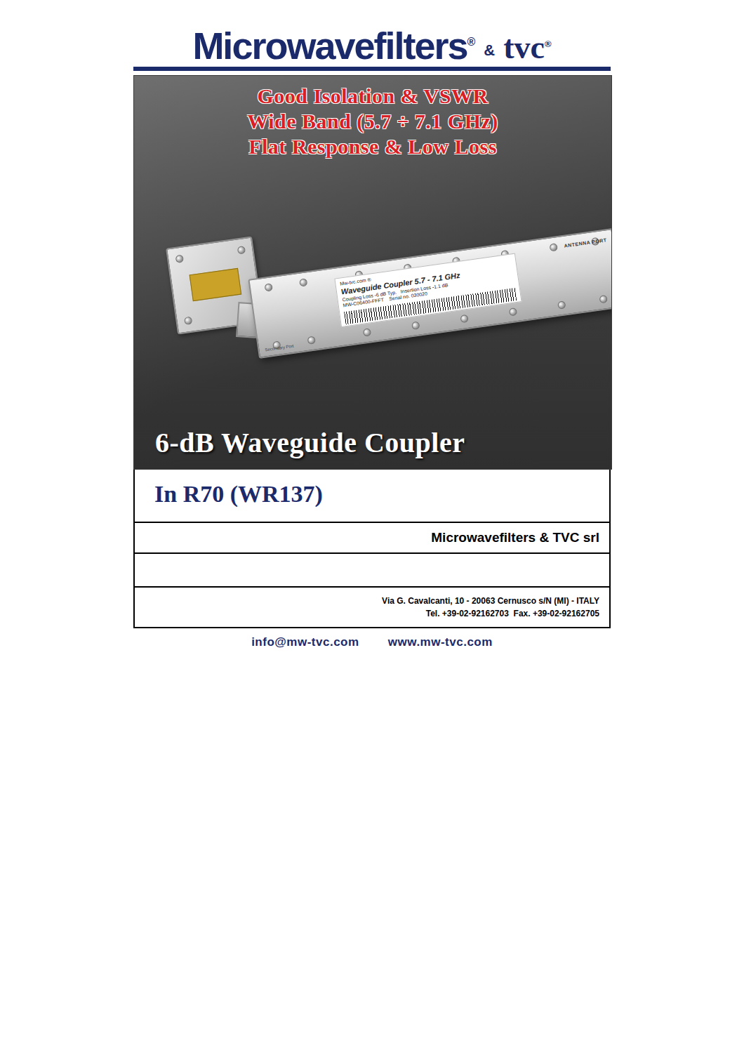Microwavefilters® & tvc®
Good Isolation & VSWR
Wide Band (5.7 ÷ 7.1 GHz)
Flat Response & Low Loss
Mw-tvc.com ®
Waveguide Coupler 5.7 - 7.1 GHz
Coupling Loss -6 dB Typ. Insertion Loss -1.1 dB
MW-C06400-FFFT Serial no. 030020
ANTENNA PORT
Secondary Port
6-dB Waveguide Coupler
In R70 (WR137)
Microwavefilters & TVC srl
Via G. Cavalcanti, 10 - 20063 Cernusco s/N (MI) - ITALY
Tel. +39-02-92162703 Fax. +39-02-92162705
info@mw-tvc.com www.mw-tvc.com